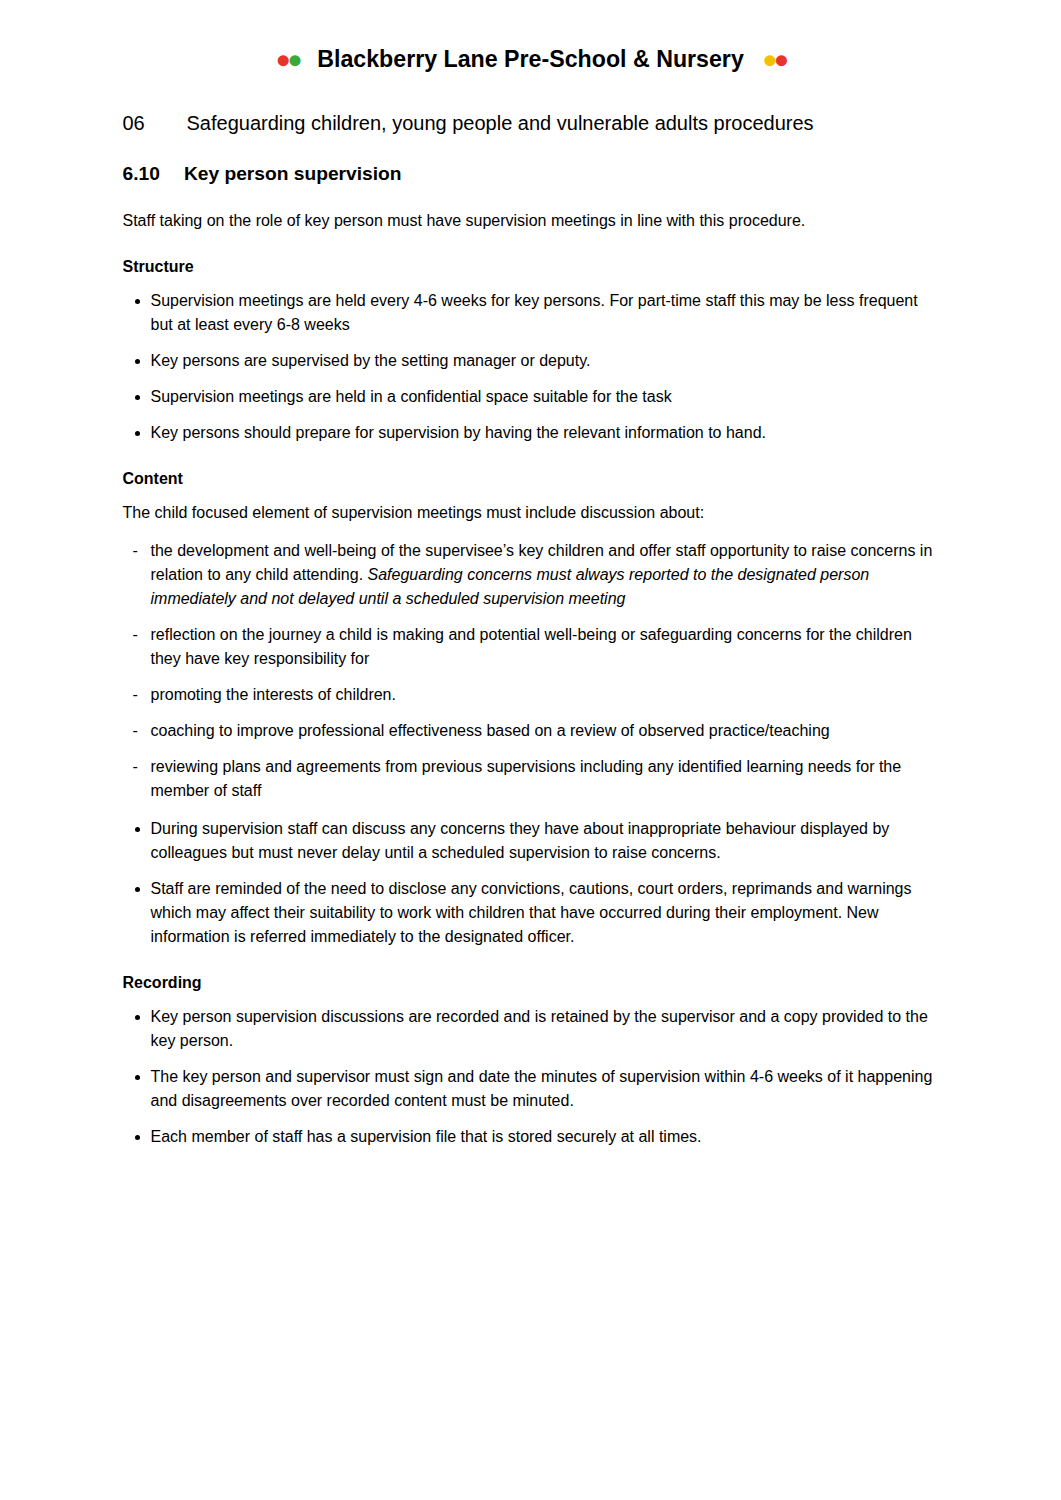●● Blackberry Lane Pre-School & Nursery ●●
06 Safeguarding children, young people and vulnerable adults procedures
6.10 Key person supervision
Staff taking on the role of key person must have supervision meetings in line with this procedure.
Structure
Supervision meetings are held every 4-6 weeks for key persons. For part-time staff this may be less frequent but at least every 6-8 weeks
Key persons are supervised by the setting manager or deputy.
Supervision meetings are held in a confidential space suitable for the task
Key persons should prepare for supervision by having the relevant information to hand.
Content
The child focused element of supervision meetings must include discussion about:
the development and well-being of the supervisee’s key children and offer staff opportunity to raise concerns in relation to any child attending. Safeguarding concerns must always reported to the designated person immediately and not delayed until a scheduled supervision meeting
reflection on the journey a child is making and potential well-being or safeguarding concerns for the children they have key responsibility for
promoting the interests of children.
coaching to improve professional effectiveness based on a review of observed practice/teaching
reviewing plans and agreements from previous supervisions including any identified learning needs for the member of staff
During supervision staff can discuss any concerns they have about inappropriate behaviour displayed by colleagues but must never delay until a scheduled supervision to raise concerns.
Staff are reminded of the need to disclose any convictions, cautions, court orders, reprimands and warnings which may affect their suitability to work with children that have occurred during their employment. New information is referred immediately to the designated officer.
Recording
Key person supervision discussions are recorded and is retained by the supervisor and a copy provided to the key person.
The key person and supervisor must sign and date the minutes of supervision within 4-6 weeks of it happening and disagreements over recorded content must be minuted.
Each member of staff has a supervision file that is stored securely at all times.